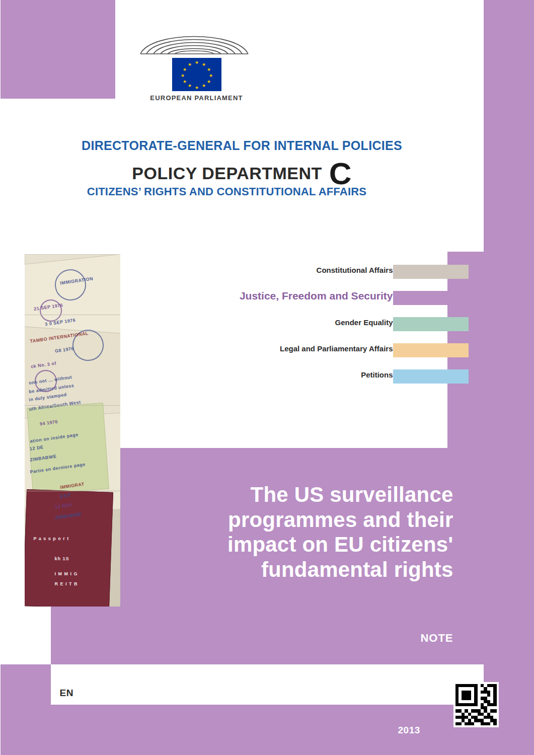★ ★ ★ ★ ★ ★ ★ ★ ★ ★ ★ ★
EUROPEAN PARLIAMENT
DIRECTORATE-GENERAL FOR INTERNAL POLICIES
POLICY DEPARTMENT C
CITIZENS’ RIGHTS AND CONSTITUTIONAL AFFAIRS
IMMIGRATION
21 SEP 1976
3 0 SEP 1976
TAMBO INTERNATIONAL
G8 1976
ck No. 3 of
ons not ... without
be admitted unless
in duly stamped
uth Africa/South West
94 1976
ation on inside page
12 DE
ZIMBABWE
Partie en derniere page
IMMIGRAT
EXIT
12 NOV
ZIMBABWE
P a s s p o r t
kh 1S
I M M I G
R E I T B
Constitutional Affairs
Justice, Freedom and Security
Gender Equality
Legal and Parliamentary Affairs
Petitions
The US surveillance programmes and their impact on EU citizens' fundamental rights
NOTE
EN
2013